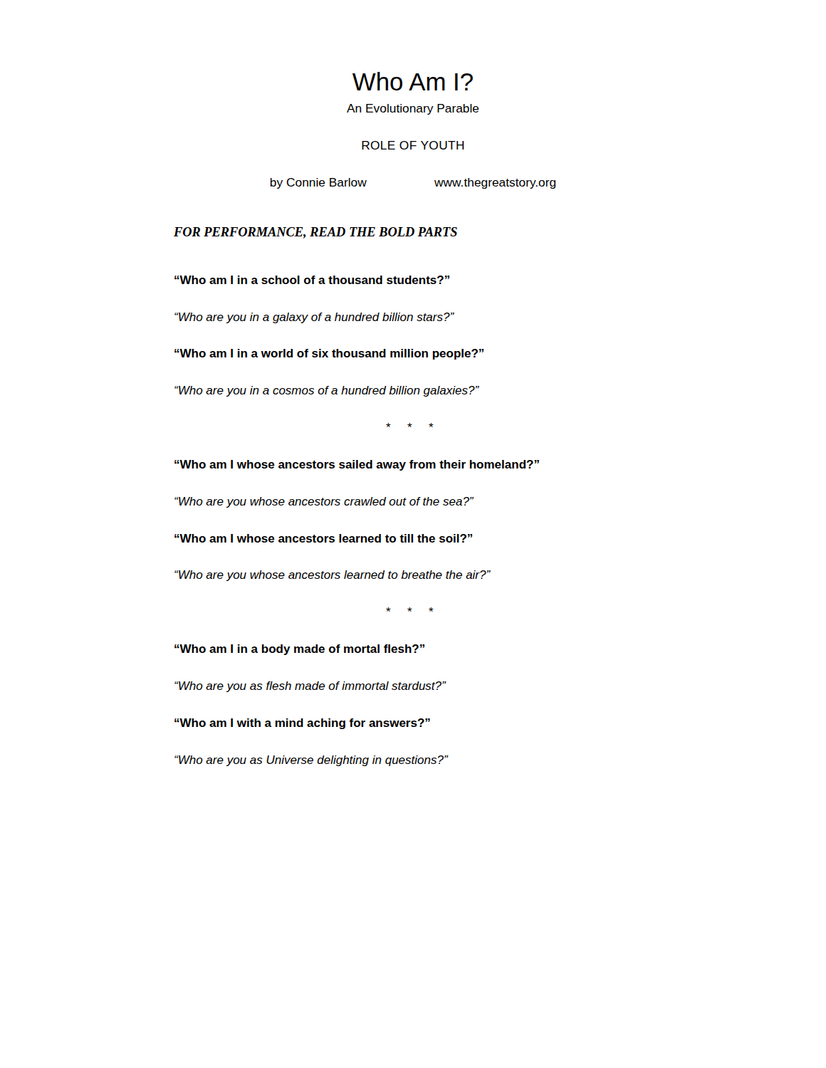Who Am I?
An Evolutionary Parable
ROLE OF YOUTH
by Connie Barlow www.thegreatstory.org
FOR PERFORMANCE, READ THE BOLD PARTS
“Who am I in a school of a thousand students?”
“Who are you in a galaxy of a hundred billion stars?”
“Who am I in a world of six thousand million people?”
“Who are you in a cosmos of a hundred billion galaxies?”
* * *
“Who am I whose ancestors sailed away from their homeland?”
“Who are you whose ancestors crawled out of the sea?”
“Who am I whose ancestors learned to till the soil?”
“Who are you whose ancestors learned to breathe the air?”
* * *
“Who am I in a body made of mortal flesh?”
“Who are you as flesh made of immortal stardust?”
“Who am I with a mind aching for answers?”
“Who are you as Universe delighting in questions?”